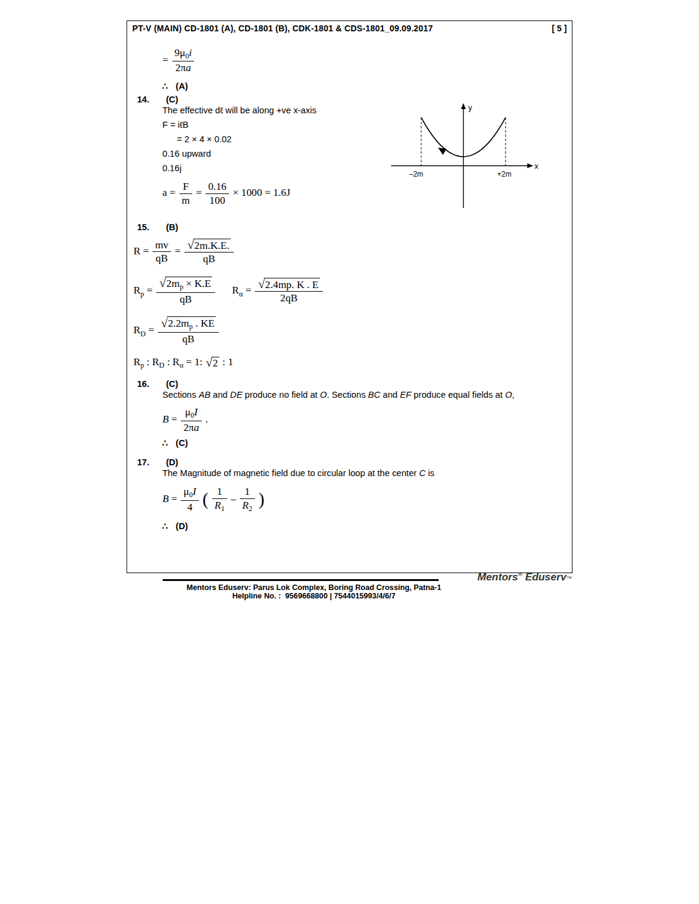PT-V (MAIN) CD-1801 (A), CD-1801 (B), CDK-1801 & CDS-1801_09.09.2017 [ 5 ]
= 9μ0i 2πa
∴ (A)
14.
(C)
y x –2m +2m
The effective dℓ will be along +ve x-axis
F = iℓB
= 2 × 4 × 0.02
0.16 upward
0.16j
a = Fm = 0.16100 × 1000 = 1.6J
15.
(B)
R = mv qB = 2m.K.E. qB
Rp = 2mp × K.E qB Rα = 2.4mp. K . E 2qB
RD = 2.2mp . KE qB
Rp : RD : Rα = 1: 2 : 1
16.
(C)
Sections AB and DE produce no field at O. Sections BC and EF produce equal fields at O,
B = μ0I 2πa .
∴ (C)
17.
(D)
The Magnitude of magnetic field due to circular loop at the center C is
B = μ0I 4 ( 1 R1 – 1 R2 )
∴ (D)
Mentors Eduserv: Parus Lok Complex, Boring Road Crossing, Patna-1
Helpline No. : 9569668800 | 7544015993/4/6/7
Mentors® Eduserv™